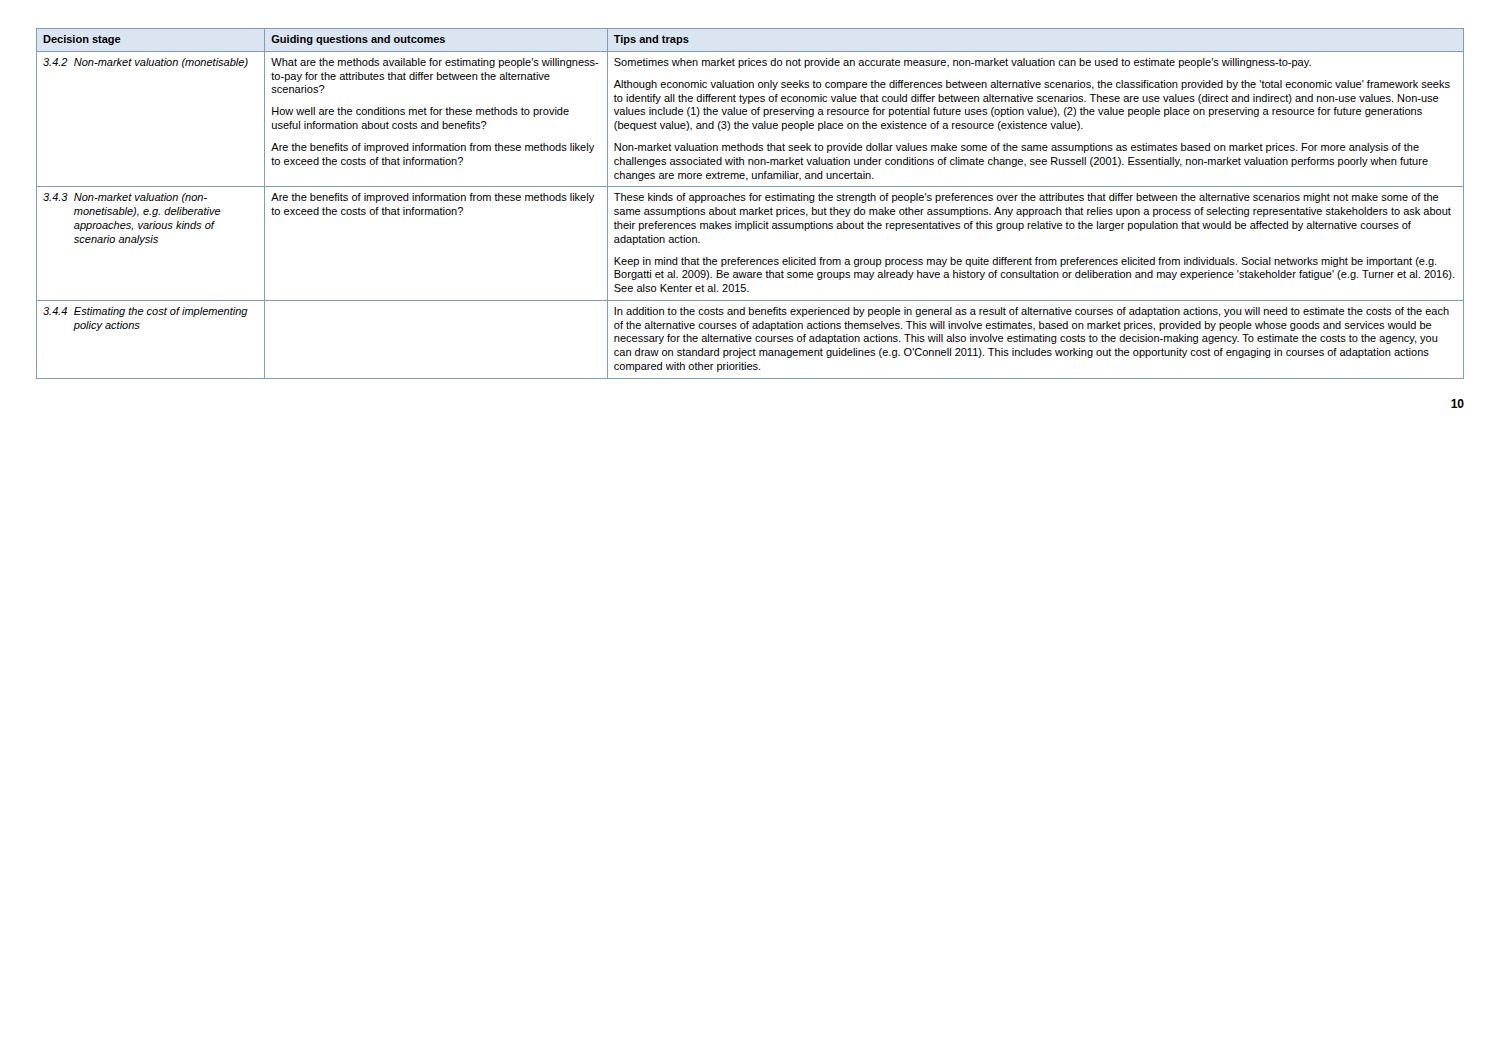| Decision stage | Guiding questions and outcomes | Tips and traps |
| --- | --- | --- |
| 3.4.2 Non-market valuation (monetisable) | What are the methods available for estimating people's willingness-to-pay for the attributes that differ between the alternative scenarios? How well are the conditions met for these methods to provide useful information about costs and benefits? Are the benefits of improved information from these methods likely to exceed the costs of that information? | Sometimes when market prices do not provide an accurate measure, non-market valuation can be used to estimate people's willingness-to-pay. Although economic valuation only seeks to compare the differences between alternative scenarios, the classification provided by the 'total economic value' framework seeks to identify all the different types of economic value that could differ between alternative scenarios. These are use values (direct and indirect) and non-use values. Non-use values include (1) the value of preserving a resource for potential future uses (option value), (2) the value people place on preserving a resource for future generations (bequest value), and (3) the value people place on the existence of a resource (existence value). Non-market valuation methods that seek to provide dollar values make some of the same assumptions as estimates based on market prices. For more analysis of the challenges associated with non-market valuation under conditions of climate change, see Russell (2001). Essentially, non-market valuation performs poorly when future changes are more extreme, unfamiliar, and uncertain. |
| 3.4.3 Non-market valuation (non-monetisable), e.g. deliberative approaches, various kinds of scenario analysis | Are the benefits of improved information from these methods likely to exceed the costs of that information? | These kinds of approaches for estimating the strength of people's preferences over the attributes that differ between the alternative scenarios might not make some of the same assumptions about market prices, but they do make other assumptions. Any approach that relies upon a process of selecting representative stakeholders to ask about their preferences makes implicit assumptions about the representatives of this group relative to the larger population that would be affected by alternative courses of adaptation action. Keep in mind that the preferences elicited from a group process may be quite different from preferences elicited from individuals. Social networks might be important (e.g. Borgatti et al. 2009). Be aware that some groups may already have a history of consultation or deliberation and may experience 'stakeholder fatigue' (e.g. Turner et al. 2016). See also Kenter et al. 2015. |
| 3.4.4 Estimating the cost of implementing policy actions | | In addition to the costs and benefits experienced by people in general as a result of alternative courses of adaptation actions, you will need to estimate the costs of the each of the alternative courses of adaptation actions themselves. This will involve estimates, based on market prices, provided by people whose goods and services would be necessary for the alternative courses of adaptation actions. This will also involve estimating costs to the decision-making agency. To estimate the costs to the agency, you can draw on standard project management guidelines (e.g. O'Connell 2011). This includes working out the opportunity cost of engaging in courses of adaptation actions compared with other priorities. |
10